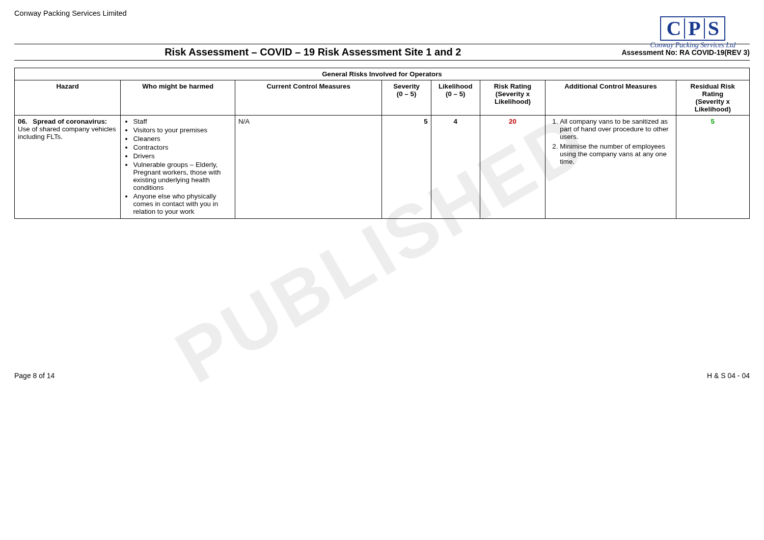PUBLISHED
Conway Packing Services Limited
CPS
Conway Packing Services Ltd
Risk Assessment – COVID – 19 Risk Assessment Site 1 and 2
Assessment No: RA COVID-19(REV 3)
| General Risks Involved for Operators |
| Hazard | Who might be harmed | Current Control Measures | Severity (0 – 5) | Likelihood (0 – 5) | Risk Rating (Severity x Likelihood) | Additional Control Measures | Residual Risk Rating (Severity x Likelihood) |
| 06. Spread of coronavirus: Use of shared company vehicles including FLTs. | Staff Visitors to your premises Cleaners Contractors Drivers Vulnerable groups – Elderly, Pregnant workers, those with existing underlying health conditions Anyone else who physically comes in contact with you in relation to your work | N/A | 5 | 4 | 20 | All company vans to be sanitized as part of hand over procedure to other users. Minimise the number of employees using the company vans at any one time. | 5 |
Page 8 of 14
H & S 04 - 04